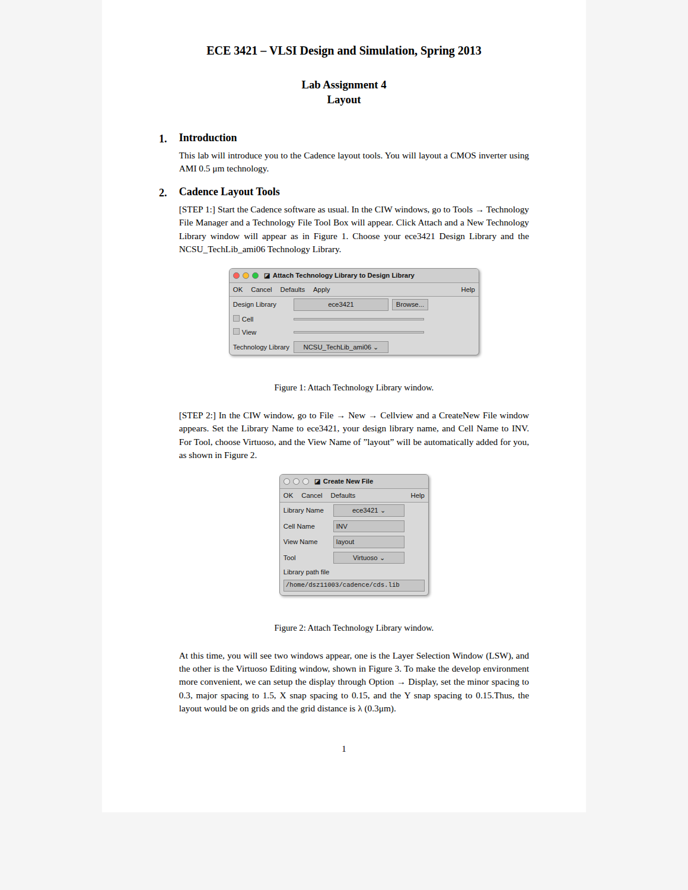ECE 3421 – VLSI Design and Simulation, Spring 2013
Lab Assignment 4
Layout
Introduction
This lab will introduce you to the Cadence layout tools. You will layout a CMOS inverter using AMI 0.5 μm technology.
Cadence Layout Tools
[STEP 1:] Start the Cadence software as usual. In the CIW windows, go to Tools → Technology File Manager and a Technology File Tool Box will appear. Click Attach and a New Technology Library window will appear as in Figure 1. Choose your ece3421 Design Library and the NCSU_TechLib_ami06 Technology Library.
◪ Attach Technology Library to Design Library
OK Cancel Defaults Apply Help
Design Library ece3421 Browse...
Cell
View
Technology Library NCSU_TechLib_ami06
Figure 1: Attach Technology Library window.
[STEP 2:] In the CIW window, go to File → New → Cellview and a CreateNew File window appears. Set the Library Name to ece3421, your design library name, and Cell Name to INV. For Tool, choose Virtuoso, and the View Name of ”layout” will be automatically added for you, as shown in Figure 2.
◪ Create New File
OK Cancel Defaults Help
Library Name ece3421
Cell Name INV
View Name layout
Tool Virtuoso
Library path file
/home/dsz11003/cadence/cds.lib
Figure 2: Attach Technology Library window.
At this time, you will see two windows appear, one is the Layer Selection Window (LSW), and the other is the Virtuoso Editing window, shown in Figure 3. To make the develop environment more convenient, we can setup the display through Option → Display, set the minor spacing to 0.3, major spacing to 1.5, X snap spacing to 0.15, and the Y snap spacing to 0.15.Thus, the layout would be on grids and the grid distance is λ (0.3μm).
1